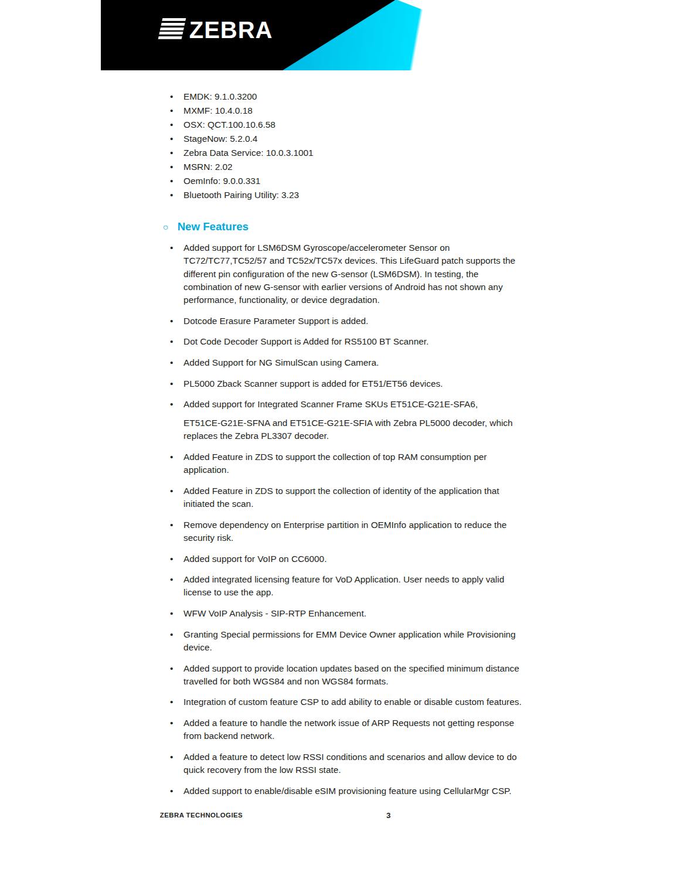ZEBRA
EMDK: 9.1.0.3200
MXMF: 10.4.0.18
OSX: QCT.100.10.6.58
StageNow: 5.2.0.4
Zebra Data Service: 10.0.3.1001
MSRN: 2.02
OemInfo: 9.0.0.331
Bluetooth Pairing Utility: 3.23
○
New Features
Added support for LSM6DSM Gyroscope/accelerometer Sensor on TC72/TC77,TC52/57 and TC52x/TC57x devices. This LifeGuard patch supports the different pin configuration of the new G-sensor (LSM6DSM). In testing, the combination of new G-sensor with earlier versions of Android has not shown any performance, functionality, or device degradation.
Dotcode Erasure Parameter Support is added.
Dot Code Decoder Support is Added for RS5100 BT Scanner.
Added Support for NG SimulScan using Camera.
PL5000 Zback Scanner support is added for ET51/ET56 devices.
Added support for Integrated Scanner Frame SKUs ET51CE-G21E-SFA6, ET51CE-G21E-SFNA and ET51CE-G21E-SFIA with Zebra PL5000 decoder, which replaces the Zebra PL3307 decoder.
Added Feature in ZDS to support the collection of top RAM consumption per application.
Added Feature in ZDS to support the collection of identity of the application that initiated the scan.
Remove dependency on Enterprise partition in OEMInfo application to reduce the security risk.
Added support for VoIP on CC6000.
Added integrated licensing feature for VoD Application. User needs to apply valid license to use the app.
WFW VoIP Analysis - SIP-RTP Enhancement.
Granting Special permissions for EMM Device Owner application while Provisioning device.
Added support to provide location updates based on the specified minimum distance travelled for both WGS84 and non WGS84 formats.
Integration of custom feature CSP to add ability to enable or disable custom features.
Added a feature to handle the network issue of ARP Requests not getting response from backend network.
Added a feature to detect low RSSI conditions and scenarios and allow device to do quick recovery from the low RSSI state.
Added support to enable/disable eSIM provisioning feature using CellularMgr CSP.
ZEBRA TECHNOLOGIES 3